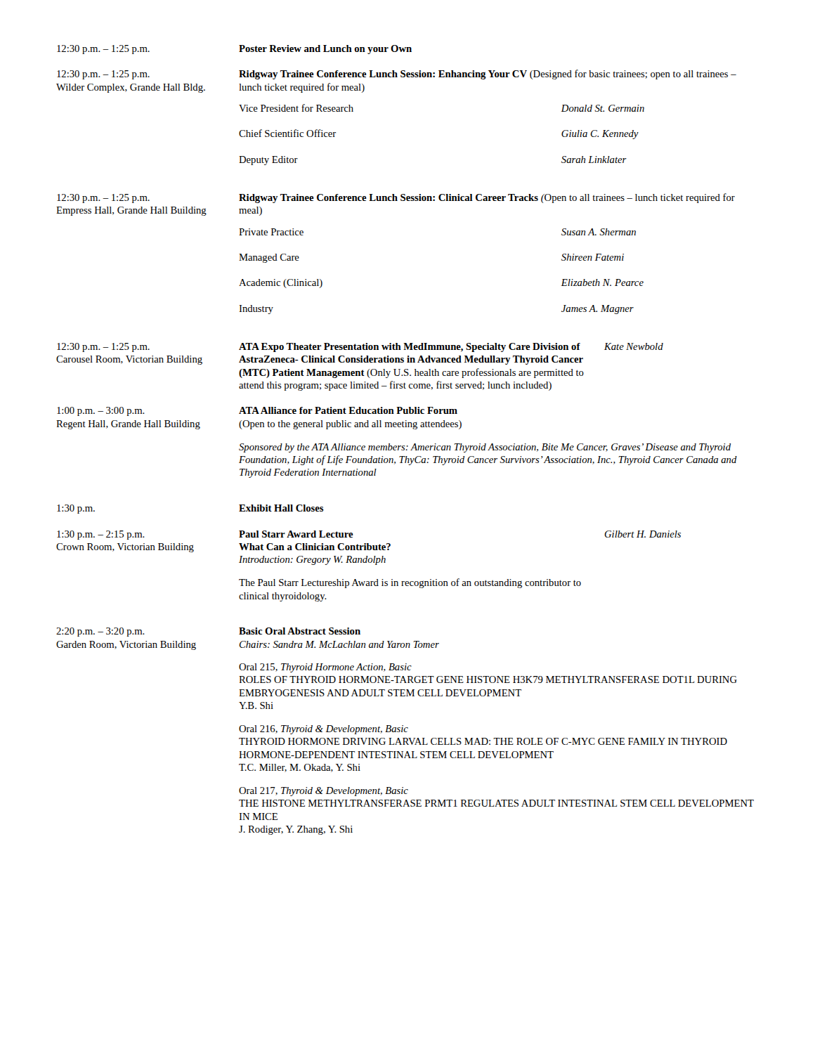| 12:30 p.m. – 1:25 p.m. | Poster Review and Lunch on your Own | |
| 12:30 p.m. – 1:25 p.m. Wilder Complex, Grande Hall Bldg. | Ridgway Trainee Conference Lunch Session: Enhancing Your CV (Designed for basic trainees; open to all trainees – lunch ticket required for meal) / Vice President for Research / Donald St. Germain / / Chief Scientific Officer / Giulia C. Kennedy / / Deputy Editor / Sarah Linklater / |
| 12:30 p.m. – 1:25 p.m. Empress Hall, Grande Hall Building | Ridgway Trainee Conference Lunch Session: Clinical Career Tracks ( Open to all trainees – lunch ticket required for meal) / Private Practice / Susan A. Sherman / / Managed Care / Shireen Fatemi / / Academic (Clinical) / Elizabeth N. Pearce / / Industry / James A. Magner / |
| 12:30 p.m. – 1:25 p.m. Carousel Room, Victorian Building | ATA Expo Theater Presentation with MedImmune, Specialty Care Division of AstraZeneca- Clinical Considerations in Advanced Medullary Thyroid Cancer (MTC) Patient Management (Only U.S. health care professionals are permitted to attend this program; space limited – first come, first served; lunch included) | Kate Newbold |
| 1:00 p.m. – 3:00 p.m. Regent Hall, Grande Hall Building | ATA Alliance for Patient Education Public Forum (Open to the general public and all meeting attendees) Sponsored by the ATA Alliance members: American Thyroid Association, Bite Me Cancer, Graves’ Disease and Thyroid Foundation, Light of Life Foundation, ThyCa: Thyroid Cancer Survivors’ Association, Inc., Thyroid Cancer Canada and Thyroid Federation International |
| 1:30 p.m. | Exhibit Hall Closes | |
| 1:30 p.m. – 2:15 p.m. Crown Room, Victorian Building | Paul Starr Award Lecture What Can a Clinician Contribute? Introduction: Gregory W. Randolph The Paul Starr Lectureship Award is in recognition of an outstanding contributor to clinical thyroidology. | Gilbert H. Daniels |
| 2:20 p.m. – 3:20 p.m. Garden Room, Victorian Building | Basic Oral Abstract Session Chairs: Sandra M. McLachlan and Yaron Tomer Oral 215, Thyroid Hormone Action, Basic ROLES OF THYROID HORMONE-TARGET GENE HISTONE H3K79 METHYLTRANSFERASE DOT1L DURING EMBRYOGENESIS AND ADULT STEM CELL DEVELOPMENT Y.B. Shi Oral 216, Thyroid & Development, Basic THYROID HORMONE DRIVING LARVAL CELLS MAD: THE ROLE OF C-MYC GENE FAMILY IN THYROID HORMONE-DEPENDENT INTESTINAL STEM CELL DEVELOPMENT T.C. Miller, M. Okada, Y. Shi Oral 217, Thyroid & Development, Basic THE HISTONE METHYLTRANSFERASE PRMT1 REGULATES ADULT INTESTINAL STEM CELL DEVELOPMENT IN MICE J. Rodiger, Y. Zhang, Y. Shi |